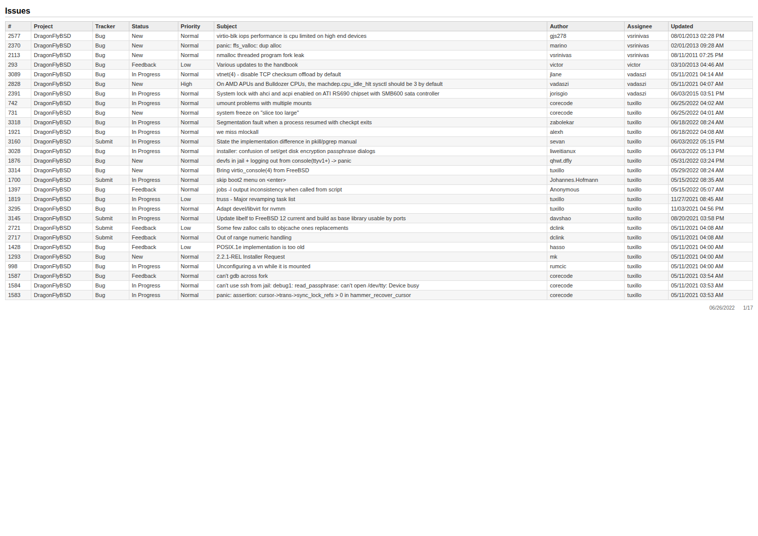Issues
| # | Project | Tracker | Status | Priority | Subject | Author | Assignee | Updated |
| --- | --- | --- | --- | --- | --- | --- | --- | --- |
| 2577 | DragonFlyBSD | Bug | New | Normal | virtio-blk iops performance is cpu limited on high end devices | gjs278 | vsrinivas | 08/01/2013 02:28 PM |
| 2370 | DragonFlyBSD | Bug | New | Normal | panic: ffs_valloc: dup alloc | marino | vsrinivas | 02/01/2013 09:28 AM |
| 2113 | DragonFlyBSD | Bug | New | Normal | nmalloc threaded program fork leak | vsrinivas | vsrinivas | 08/11/2011 07:25 PM |
| 293 | DragonFlyBSD | Bug | Feedback | Low | Various updates to the handbook | victor | victor | 03/10/2013 04:46 AM |
| 3089 | DragonFlyBSD | Bug | In Progress | Normal | vtnet(4) - disable TCP checksum offload by default | jlane | vadaszi | 05/11/2021 04:14 AM |
| 2828 | DragonFlyBSD | Bug | New | High | On AMD APUs and Bulldozer CPUs, the machdep.cpu_idle_hlt sysctl should be 3 by default | vadaszi | vadaszi | 05/11/2021 04:07 AM |
| 2391 | DragonFlyBSD | Bug | In Progress | Normal | System lock with ahci and acpi enabled on ATI RS690 chipset with SMB600 sata controller | jorisgio | vadaszi | 06/03/2015 03:51 PM |
| 742 | DragonFlyBSD | Bug | In Progress | Normal | umount problems with multiple mounts | corecode | tuxillo | 06/25/2022 04:02 AM |
| 731 | DragonFlyBSD | Bug | New | Normal | system freeze on "slice too large" | corecode | tuxillo | 06/25/2022 04:01 AM |
| 3318 | DragonFlyBSD | Bug | In Progress | Normal | Segmentation fault when a process resumed with checkpt exits | zabolekar | tuxillo | 06/18/2022 08:24 AM |
| 1921 | DragonFlyBSD | Bug | In Progress | Normal | we miss mlockall | alexh | tuxillo | 06/18/2022 04:08 AM |
| 3160 | DragonFlyBSD | Submit | In Progress | Normal | State the implementation difference in pkill/pgrep manual | sevan | tuxillo | 06/03/2022 05:15 PM |
| 3028 | DragonFlyBSD | Bug | In Progress | Normal | installer: confusion of set/get disk encryption passphrase dialogs | liweitianux | tuxillo | 06/03/2022 05:13 PM |
| 1876 | DragonFlyBSD | Bug | New | Normal | devfs in jail + logging out from console(ttyv1+) -> panic | qhwt.dfly | tuxillo | 05/31/2022 03:24 PM |
| 3314 | DragonFlyBSD | Bug | New | Normal | Bring virtio_console(4) from FreeBSD | tuxillo | tuxillo | 05/29/2022 08:24 AM |
| 1700 | DragonFlyBSD | Submit | In Progress | Normal | skip boot2 menu on <enter> | Johannes.Hofmann | tuxillo | 05/15/2022 08:35 AM |
| 1397 | DragonFlyBSD | Bug | Feedback | Normal | jobs -l output inconsistency when called from script | Anonymous | tuxillo | 05/15/2022 05:07 AM |
| 1819 | DragonFlyBSD | Bug | In Progress | Low | truss - Major revamping task list | tuxillo | tuxillo | 11/27/2021 08:45 AM |
| 3295 | DragonFlyBSD | Bug | In Progress | Normal | Adapt devel/libvirt for nvmm | tuxillo | tuxillo | 11/03/2021 04:56 PM |
| 3145 | DragonFlyBSD | Submit | In Progress | Normal | Update libelf to FreeBSD 12 current and build as base library usable by ports | davshao | tuxillo | 08/20/2021 03:58 PM |
| 2721 | DragonFlyBSD | Submit | Feedback | Low | Some few zalloc calls to objcache ones replacements | dclink | tuxillo | 05/11/2021 04:08 AM |
| 2717 | DragonFlyBSD | Submit | Feedback | Normal | Out of range numeric handling | dclink | tuxillo | 05/11/2021 04:08 AM |
| 1428 | DragonFlyBSD | Bug | Feedback | Low | POSIX.1e implementation is too old | hasso | tuxillo | 05/11/2021 04:00 AM |
| 1293 | DragonFlyBSD | Bug | New | Normal | 2.2.1-REL Installer Request | mk | tuxillo | 05/11/2021 04:00 AM |
| 998 | DragonFlyBSD | Bug | In Progress | Normal | Unconfiguring a vn while it is mounted | rumcic | tuxillo | 05/11/2021 04:00 AM |
| 1587 | DragonFlyBSD | Bug | Feedback | Normal | can't gdb across fork | corecode | tuxillo | 05/11/2021 03:54 AM |
| 1584 | DragonFlyBSD | Bug | In Progress | Normal | can't use ssh from jail: debug1: read_passphrase: can't open /dev/tty: Device busy | corecode | tuxillo | 05/11/2021 03:53 AM |
| 1583 | DragonFlyBSD | Bug | In Progress | Normal | panic: assertion: cursor->trans->sync_lock_refs > 0 in hammer_recover_cursor | corecode | tuxillo | 05/11/2021 03:53 AM |
06/26/2022 1/17